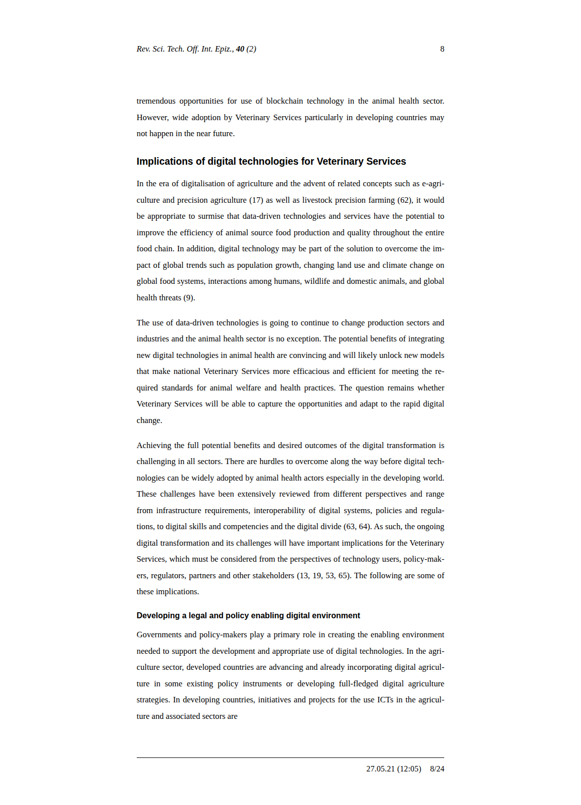Rev. Sci. Tech. Off. Int. Epiz., 40 (2)
8
tremendous opportunities for use of blockchain technology in the animal health sector. However, wide adoption by Veterinary Services particularly in developing countries may not happen in the near future.
Implications of digital technologies for Veterinary Services
In the era of digitalisation of agriculture and the advent of related concepts such as e-agriculture and precision agriculture (17) as well as livestock precision farming (62), it would be appropriate to surmise that data-driven technologies and services have the potential to improve the efficiency of animal source food production and quality throughout the entire food chain. In addition, digital technology may be part of the solution to overcome the impact of global trends such as population growth, changing land use and climate change on global food systems, interactions among humans, wildlife and domestic animals, and global health threats (9).
The use of data-driven technologies is going to continue to change production sectors and industries and the animal health sector is no exception. The potential benefits of integrating new digital technologies in animal health are convincing and will likely unlock new models that make national Veterinary Services more efficacious and efficient for meeting the required standards for animal welfare and health practices. The question remains whether Veterinary Services will be able to capture the opportunities and adapt to the rapid digital change.
Achieving the full potential benefits and desired outcomes of the digital transformation is challenging in all sectors. There are hurdles to overcome along the way before digital technologies can be widely adopted by animal health actors especially in the developing world. These challenges have been extensively reviewed from different perspectives and range from infrastructure requirements, interoperability of digital systems, policies and regulations, to digital skills and competencies and the digital divide (63, 64). As such, the ongoing digital transformation and its challenges will have important implications for the Veterinary Services, which must be considered from the perspectives of technology users, policy-makers, regulators, partners and other stakeholders (13, 19, 53, 65). The following are some of these implications.
Developing a legal and policy enabling digital environment
Governments and policy-makers play a primary role in creating the enabling environment needed to support the development and appropriate use of digital technologies. In the agriculture sector, developed countries are advancing and already incorporating digital agriculture in some existing policy instruments or developing full-fledged digital agriculture strategies. In developing countries, initiatives and projects for the use ICTs in the agriculture and associated sectors are
27.05.21 (12:05) 8/24